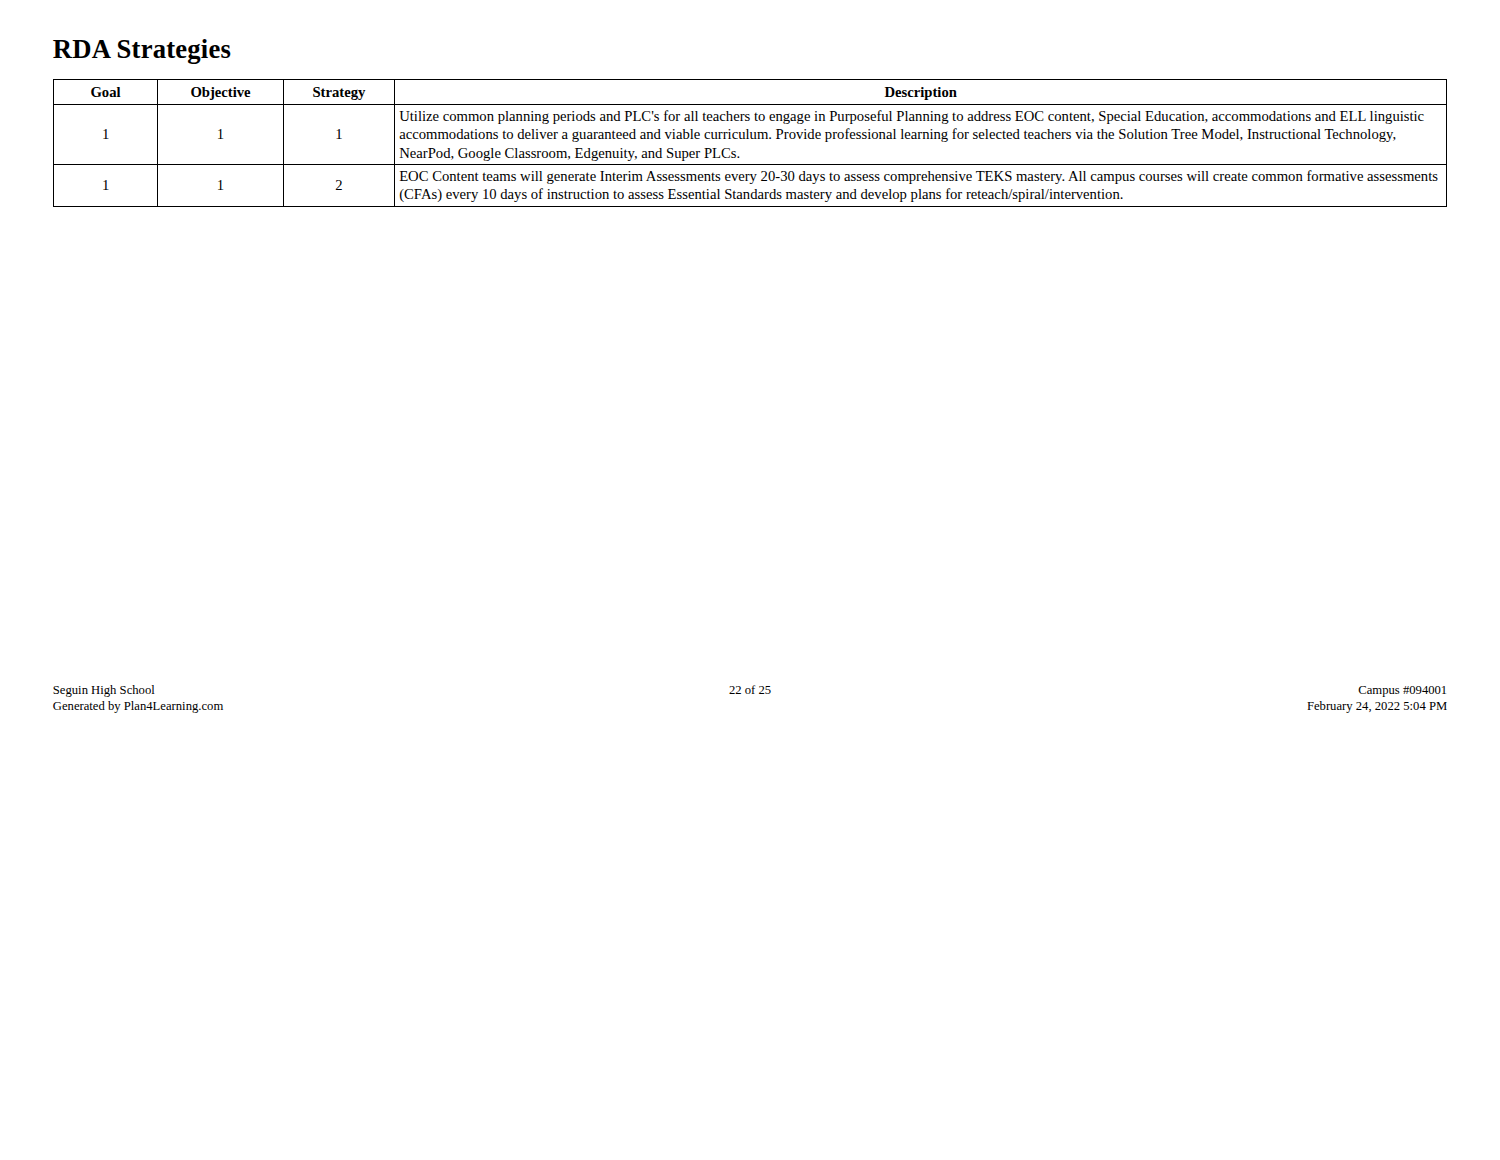RDA Strategies
| Goal | Objective | Strategy | Description |
| --- | --- | --- | --- |
| 1 | 1 | 1 | Utilize common planning periods and PLC's for all teachers to engage in Purposeful Planning to address EOC content, Special Education, accommodations and ELL linguistic accommodations to deliver a guaranteed and viable curriculum. Provide professional learning for selected teachers via the Solution Tree Model, Instructional Technology, NearPod, Google Classroom, Edgenuity, and Super PLCs. |
| 1 | 1 | 2 | EOC Content teams will generate Interim Assessments every 20-30 days to assess comprehensive TEKS mastery. All campus courses will create common formative assessments (CFAs) every 10 days of instruction to assess Essential Standards mastery and develop plans for reteach/spiral/intervention. |
Seguin High School
Generated by Plan4Learning.com
22 of 25
Campus #094001
February 24, 2022 5:04 PM